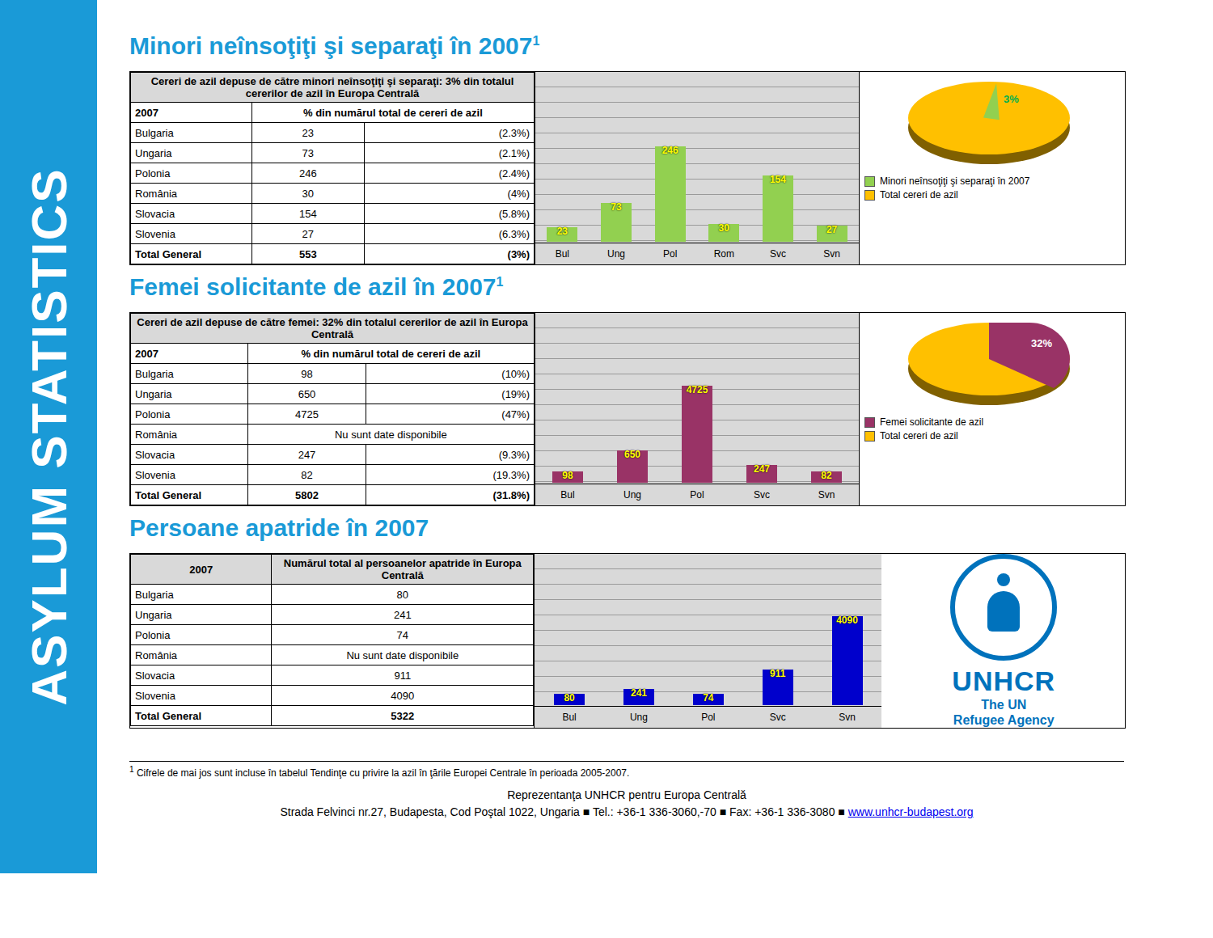ASYLUM STATISTICS
Minori neînsoţiţi şi separaţi în 20071
| Cereri de azil depuse de către minori neînsoţiţi şi separaţi: 3% din totalul cererilor de azil în Europa Centrală |
| --- |
| 2007 | % din numărul total de cereri de azil |
| Bulgaria | 23 | (2.3%) |
| Ungaria | 73 | (2.1%) |
| Polonia | 246 | (2.4%) |
| România | 30 | (4%) |
| Slovacia | 154 | (5.8%) |
| Slovenia | 27 | (6.3%) |
| Total General | 553 | (3%) |
23
73
246
30
154
27
Bul Ung Pol Rom Svc Svn
3%
Minori neînsoţiţi şi separaţi în 2007
Total cereri de azil
Femei solicitante de azil în 20071
| Cereri de azil depuse de către femei: 32% din totalul cererilor de azil în Europa Centrală |
| --- |
| 2007 | % din numărul total de cereri de azil |
| Bulgaria | 98 | (10%) |
| Ungaria | 650 | (19%) |
| Polonia | 4725 | (47%) |
| România | Nu sunt date disponibile |
| Slovacia | 247 | (9.3%) |
| Slovenia | 82 | (19.3%) |
| Total General | 5802 | (31.8%) |
98
650
4725
247
82
Bul Ung Pol Svc Svn
32%
Femei solicitante de azil
Total cereri de azil
Persoane apatride în 2007
| 2007 | Numărul total al persoanelor apatride în Europa Centrală |
| --- | --- |
| Bulgaria | 80 |
| Ungaria | 241 |
| Polonia | 74 |
| România | Nu sunt date disponibile |
| Slovacia | 911 |
| Slovenia | 4090 |
| Total General | 5322 |
80
241
74
911
4090
Bul Ung Pol Svc Svn
UNHCR
The UN
Refugee Agency
1 Cifrele de mai jos sunt incluse în tabelul Tendinţe cu privire la azil în ţările Europei Centrale în perioada 2005-2007.
Reprezentanţa UNHCR pentru Europa Centrală
Strada Felvinci nr.27, Budapesta, Cod Poştal 1022, Ungaria ■ Tel.: +36-1 336-3060,-70 ■ Fax: +36-1 336-3080 ■ www.unhcr-budapest.org